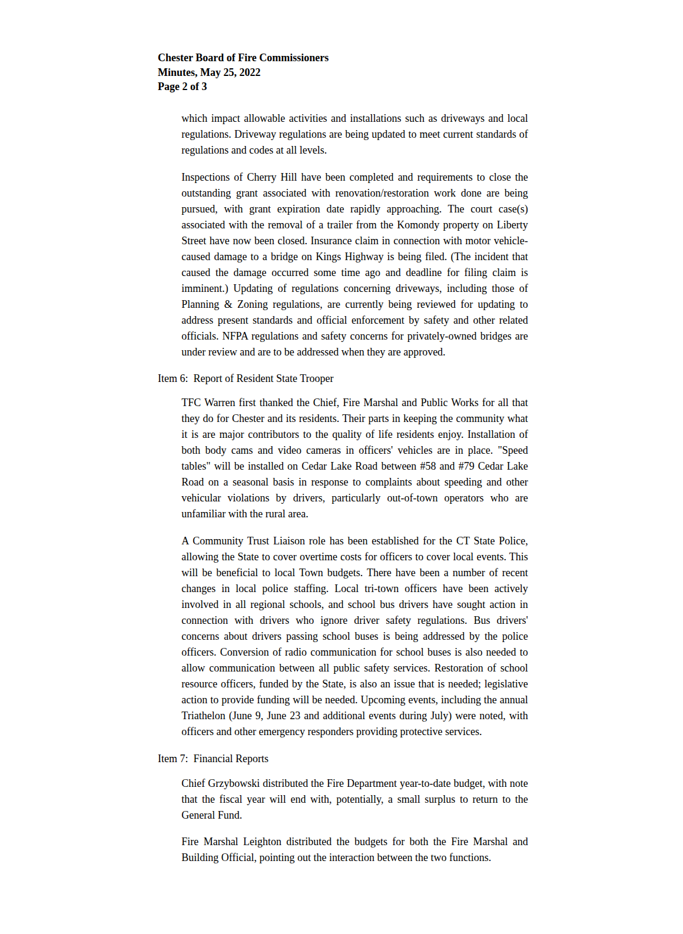Chester Board of Fire Commissioners
Minutes, May 25, 2022
Page 2 of 3
which impact allowable activities and installations such as driveways and local regulations. Driveway regulations are being updated to meet current standards of regulations and codes at all levels.
Inspections of Cherry Hill have been completed and requirements to close the outstanding grant associated with renovation/restoration work done are being pursued, with grant expiration date rapidly approaching. The court case(s) associated with the removal of a trailer from the Komondy property on Liberty Street have now been closed. Insurance claim in connection with motor vehicle-caused damage to a bridge on Kings Highway is being filed. (The incident that caused the damage occurred some time ago and deadline for filing claim is imminent.) Updating of regulations concerning driveways, including those of Planning & Zoning regulations, are currently being reviewed for updating to address present standards and official enforcement by safety and other related officials. NFPA regulations and safety concerns for privately-owned bridges are under review and are to be addressed when they are approved.
Item 6: Report of Resident State Trooper
TFC Warren first thanked the Chief, Fire Marshal and Public Works for all that they do for Chester and its residents. Their parts in keeping the community what it is are major contributors to the quality of life residents enjoy. Installation of both body cams and video cameras in officers' vehicles are in place. "Speed tables" will be installed on Cedar Lake Road between #58 and #79 Cedar Lake Road on a seasonal basis in response to complaints about speeding and other vehicular violations by drivers, particularly out-of-town operators who are unfamiliar with the rural area.
A Community Trust Liaison role has been established for the CT State Police, allowing the State to cover overtime costs for officers to cover local events. This will be beneficial to local Town budgets. There have been a number of recent changes in local police staffing. Local tri-town officers have been actively involved in all regional schools, and school bus drivers have sought action in connection with drivers who ignore driver safety regulations. Bus drivers' concerns about drivers passing school buses is being addressed by the police officers. Conversion of radio communication for school buses is also needed to allow communication between all public safety services. Restoration of school resource officers, funded by the State, is also an issue that is needed; legislative action to provide funding will be needed. Upcoming events, including the annual Triathelon (June 9, June 23 and additional events during July) were noted, with officers and other emergency responders providing protective services.
Item 7: Financial Reports
Chief Grzybowski distributed the Fire Department year-to-date budget, with note that the fiscal year will end with, potentially, a small surplus to return to the General Fund.
Fire Marshal Leighton distributed the budgets for both the Fire Marshal and Building Official, pointing out the interaction between the two functions.